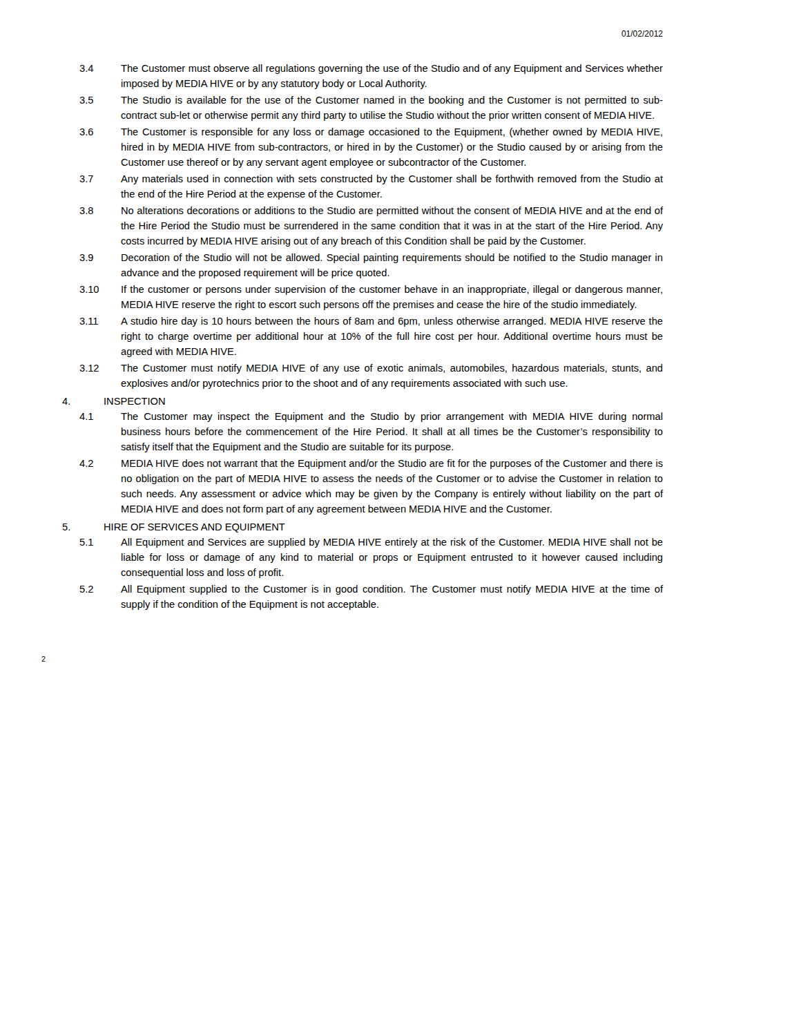01/02/2012
3.4
The Customer must observe all regulations governing the use of the Studio and of any Equipment and Services whether imposed by MEDIA HIVE or by any statutory body or Local Authority.
3.5
The Studio is available for the use of the Customer named in the booking and the Customer is not permitted to sub-contract sub-let or otherwise permit any third party to utilise the Studio without the prior written consent of MEDIA HIVE.
3.6
The Customer is responsible for any loss or damage occasioned to the Equipment, (whether owned by MEDIA HIVE, hired in by MEDIA HIVE from sub-contractors, or hired in by the Customer) or the Studio caused by or arising from the Customer use thereof or by any servant agent employee or subcontractor of the Customer.
3.7
Any materials used in connection with sets constructed by the Customer shall be forthwith removed from the Studio at the end of the Hire Period at the expense of the Customer.
3.8
No alterations decorations or additions to the Studio are permitted without the consent of MEDIA HIVE and at the end of the Hire Period the Studio must be surrendered in the same condition that it was in at the start of the Hire Period. Any costs incurred by MEDIA HIVE arising out of any breach of this Condition shall be paid by the Customer.
3.9
Decoration of the Studio will not be allowed. Special painting requirements should be notified to the Studio manager in advance and the proposed requirement will be price quoted.
3.10
If the customer or persons under supervision of the customer behave in an inappropriate, illegal or dangerous manner, MEDIA HIVE reserve the right to escort such persons off the premises and cease the hire of the studio immediately.
3.11
A studio hire day is 10 hours between the hours of 8am and 6pm, unless otherwise arranged. MEDIA HIVE reserve the right to charge overtime per additional hour at 10% of the full hire cost per hour. Additional overtime hours must be agreed with MEDIA HIVE.
3.12
The Customer must notify MEDIA HIVE of any use of exotic animals, automobiles, hazardous materials, stunts, and explosives and/or pyrotechnics prior to the shoot and of any requirements associated with such use.
4.
Inspection
4.1
The Customer may inspect the Equipment and the Studio by prior arrangement with MEDIA HIVE during normal business hours before the commencement of the Hire Period. It shall at all times be the Customer’s responsibility to satisfy itself that the Equipment and the Studio are suitable for its purpose.
4.2
MEDIA HIVE does not warrant that the Equipment and/or the Studio are fit for the purposes of the Customer and there is no obligation on the part of MEDIA HIVE to assess the needs of the Customer or to advise the Customer in relation to such needs. Any assessment or advice which may be given by the Company is entirely without liability on the part of MEDIA HIVE and does not form part of any agreement between MEDIA HIVE and the Customer.
5.
Hire of Services and Equipment
5.1
All Equipment and Services are supplied by MEDIA HIVE entirely at the risk of the Customer. MEDIA HIVE shall not be liable for loss or damage of any kind to material or props or Equipment entrusted to it however caused including consequential loss and loss of profit.
5.2
All Equipment supplied to the Customer is in good condition. The Customer must notify MEDIA HIVE at the time of supply if the condition of the Equipment is not acceptable.
2